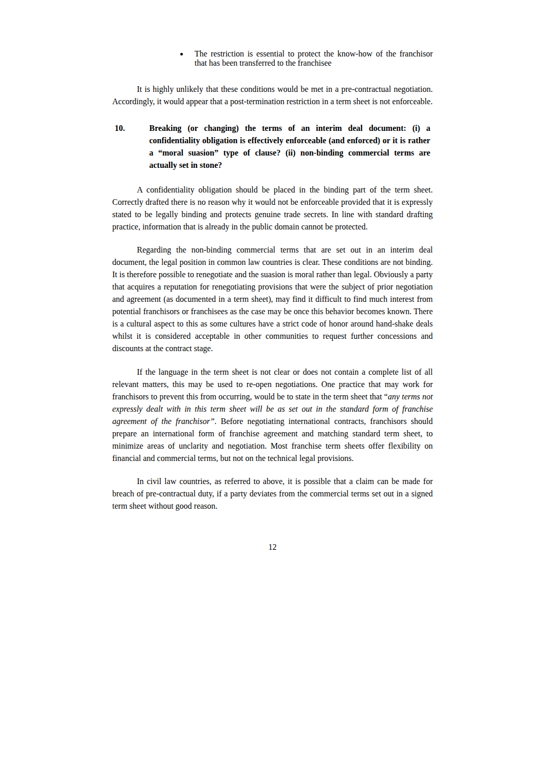The restriction is essential to protect the know-how of the franchisor that has been transferred to the franchisee
It is highly unlikely that these conditions would be met in a pre-contractual negotiation. Accordingly, it would appear that a post-termination restriction in a term sheet is not enforceable.
10.
Breaking (or changing) the terms of an interim deal document: (i) a confidentiality obligation is effectively enforceable (and enforced) or it is rather a “moral suasion” type of clause? (ii) non-binding commercial terms are actually set in stone?
A confidentiality obligation should be placed in the binding part of the term sheet. Correctly drafted there is no reason why it would not be enforceable provided that it is expressly stated to be legally binding and protects genuine trade secrets. In line with standard drafting practice, information that is already in the public domain cannot be protected.
Regarding the non-binding commercial terms that are set out in an interim deal document, the legal position in common law countries is clear. These conditions are not binding. It is therefore possible to renegotiate and the suasion is moral rather than legal. Obviously a party that acquires a reputation for renegotiating provisions that were the subject of prior negotiation and agreement (as documented in a term sheet), may find it difficult to find much interest from potential franchisors or franchisees as the case may be once this behavior becomes known. There is a cultural aspect to this as some cultures have a strict code of honor around hand-shake deals whilst it is considered acceptable in other communities to request further concessions and discounts at the contract stage.
If the language in the term sheet is not clear or does not contain a complete list of all relevant matters, this may be used to re-open negotiations. One practice that may work for franchisors to prevent this from occurring, would be to state in the term sheet that “any terms not expressly dealt with in this term sheet will be as set out in the standard form of franchise agreement of the franchisor”. Before negotiating international contracts, franchisors should prepare an international form of franchise agreement and matching standard term sheet, to minimize areas of unclarity and negotiation. Most franchise term sheets offer flexibility on financial and commercial terms, but not on the technical legal provisions.
In civil law countries, as referred to above, it is possible that a claim can be made for breach of pre-contractual duty, if a party deviates from the commercial terms set out in a signed term sheet without good reason.
12